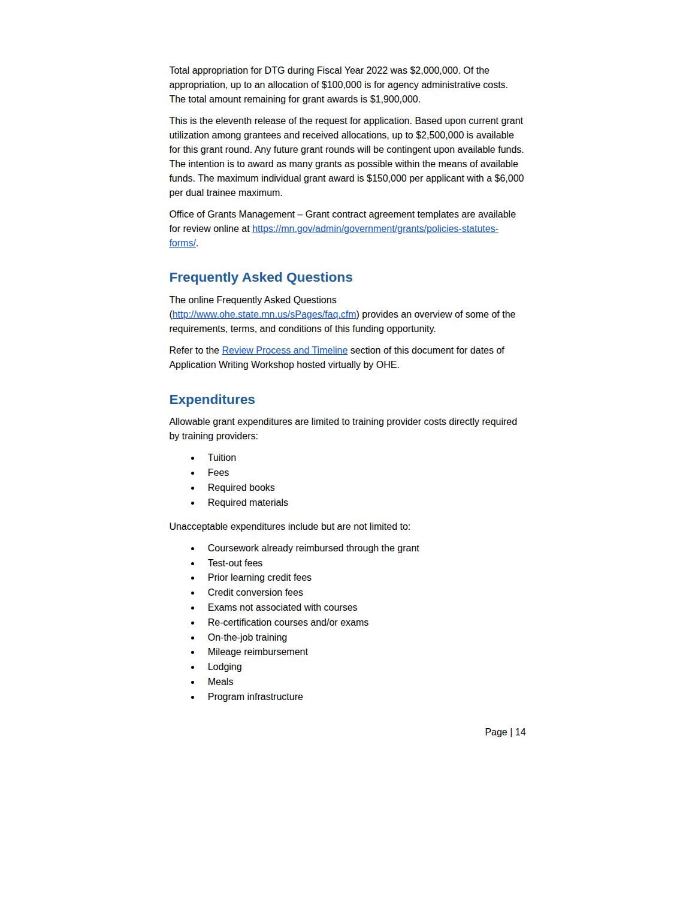Total appropriation for DTG during Fiscal Year 2022 was $2,000,000. Of the appropriation, up to an allocation of $100,000 is for agency administrative costs. The total amount remaining for grant awards is $1,900,000.
This is the eleventh release of the request for application. Based upon current grant utilization among grantees and received allocations, up to $2,500,000 is available for this grant round. Any future grant rounds will be contingent upon available funds. The intention is to award as many grants as possible within the means of available funds. The maximum individual grant award is $150,000 per applicant with a $6,000 per dual trainee maximum.
Office of Grants Management – Grant contract agreement templates are available for review online at https://mn.gov/admin/government/grants/policies-statutes-forms/.
Frequently Asked Questions
The online Frequently Asked Questions (http://www.ohe.state.mn.us/sPages/faq.cfm) provides an overview of some of the requirements, terms, and conditions of this funding opportunity.
Refer to the Review Process and Timeline section of this document for dates of Application Writing Workshop hosted virtually by OHE.
Expenditures
Allowable grant expenditures are limited to training provider costs directly required by training providers:
Tuition
Fees
Required books
Required materials
Unacceptable expenditures include but are not limited to:
Coursework already reimbursed through the grant
Test-out fees
Prior learning credit fees
Credit conversion fees
Exams not associated with courses
Re-certification courses and/or exams
On-the-job training
Mileage reimbursement
Lodging
Meals
Program infrastructure
Page | 14